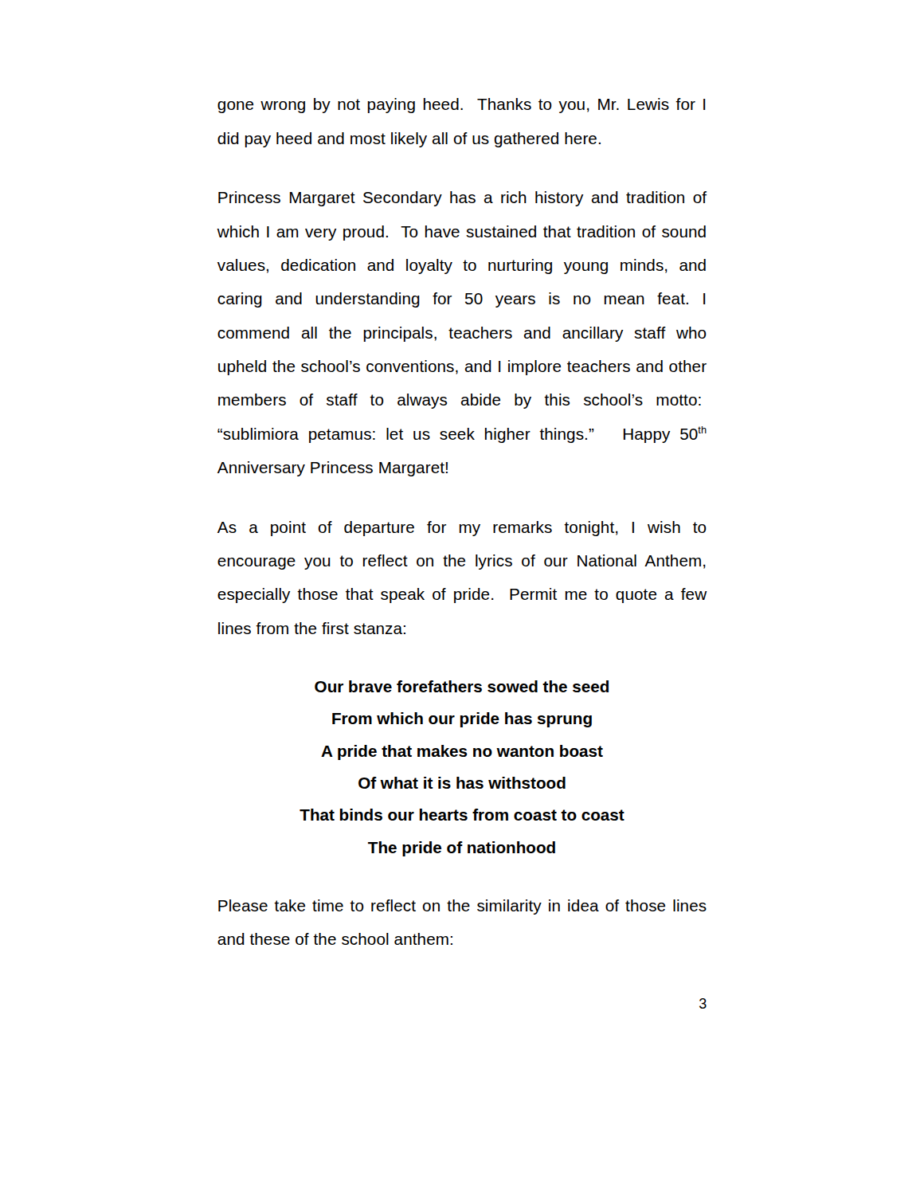gone wrong by not paying heed. Thanks to you, Mr. Lewis for I did pay heed and most likely all of us gathered here.
Princess Margaret Secondary has a rich history and tradition of which I am very proud. To have sustained that tradition of sound values, dedication and loyalty to nurturing young minds, and caring and understanding for 50 years is no mean feat. I commend all the principals, teachers and ancillary staff who upheld the school’s conventions, and I implore teachers and other members of staff to always abide by this school’s motto: “sublimiora petamus: let us seek higher things.” Happy 50th Anniversary Princess Margaret!
As a point of departure for my remarks tonight, I wish to encourage you to reflect on the lyrics of our National Anthem, especially those that speak of pride. Permit me to quote a few lines from the first stanza:
Our brave forefathers sowed the seed From which our pride has sprung A pride that makes no wanton boast Of what it is has withstood That binds our hearts from coast to coast The pride of nationhood
Please take time to reflect on the similarity in idea of those lines and these of the school anthem:
3